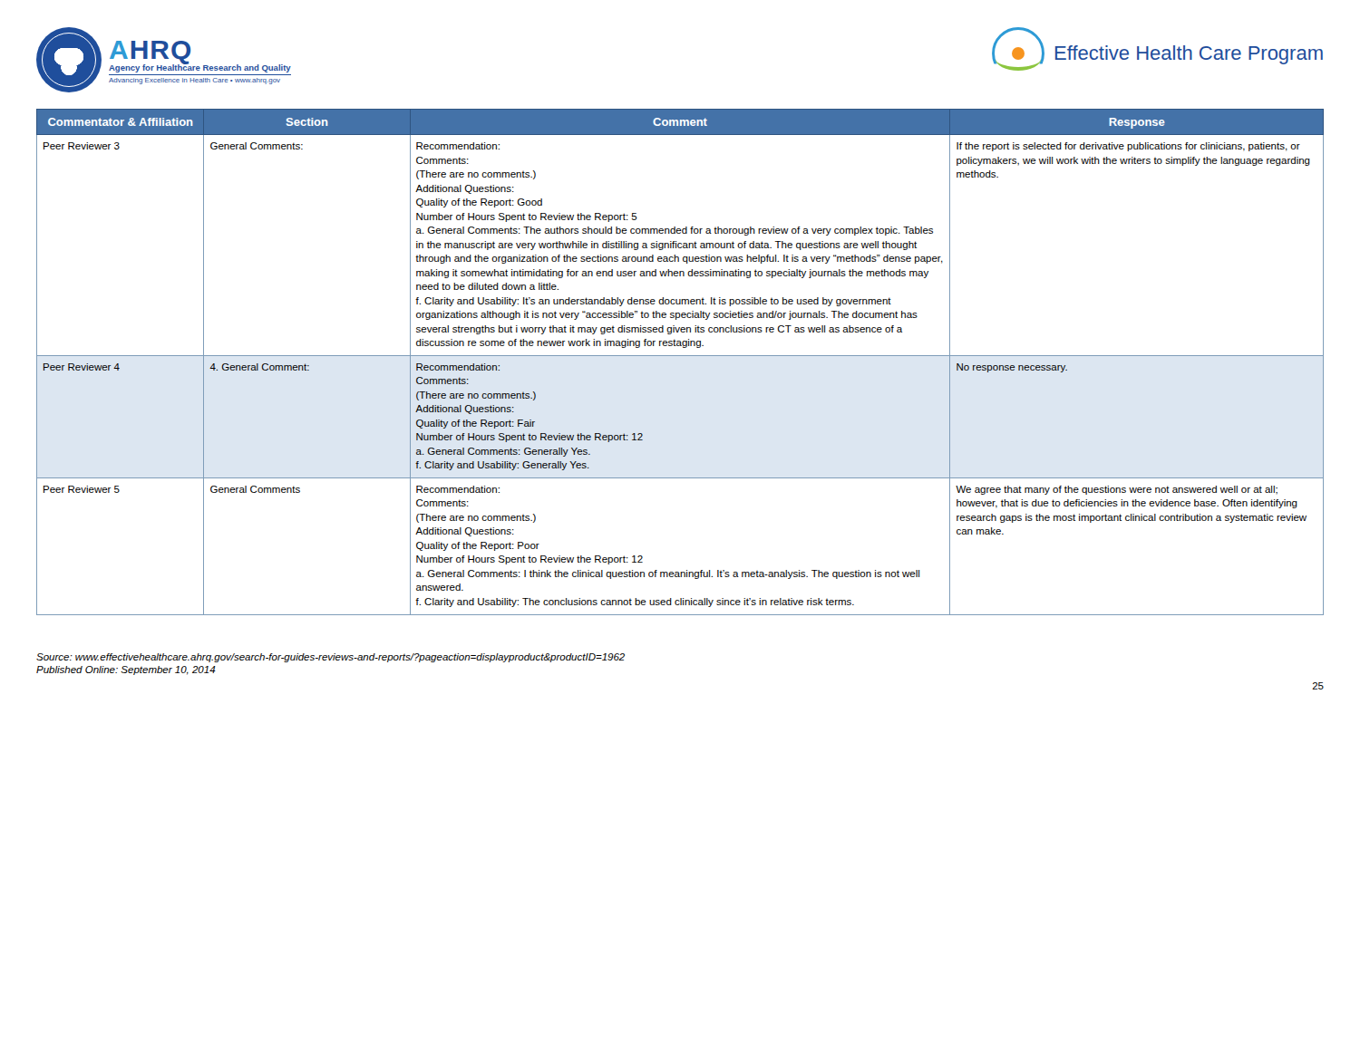AHRQ
Agency for Healthcare Research and Quality
Advancing Excellence in Health Care • www.ahrq.gov
Effective Health Care Program
| Commentator & Affiliation | Section | Comment | Response |
| --- | --- | --- | --- |
| Peer Reviewer 3 | General Comments: | Recommendation: Comments: (There are no comments.) Additional Questions: Quality of the Report: Good Number of Hours Spent to Review the Report: 5 a. General Comments: The authors should be commended for a thorough review of a very complex topic. Tables in the manuscript are very worthwhile in distilling a significant amount of data. The questions are well thought through and the organization of the sections around each question was helpful. It is a very “methods” dense paper, making it somewhat intimidating for an end user and when dessiminating to specialty journals the methods may need to be diluted down a little. f. Clarity and Usability: It’s an understandably dense document. It is possible to be used by government organizations although it is not very “accessible” to the specialty societies and/or journals. The document has several strengths but i worry that it may get dismissed given its conclusions re CT as well as absence of a discussion re some of the newer work in imaging for restaging. | If the report is selected for derivative publications for clinicians, patients, or policymakers, we will work with the writers to simplify the language regarding methods. |
| Peer Reviewer 4 | 4. General Comment: | Recommendation: Comments: (There are no comments.) Additional Questions: Quality of the Report: Fair Number of Hours Spent to Review the Report: 12 a. General Comments: Generally Yes. f. Clarity and Usability: Generally Yes. | No response necessary. |
| Peer Reviewer 5 | General Comments | Recommendation: Comments: (There are no comments.) Additional Questions: Quality of the Report: Poor Number of Hours Spent to Review the Report: 12 a. General Comments: I think the clinical question of meaningful. It’s a meta-analysis. The question is not well answered. f. Clarity and Usability: The conclusions cannot be used clinically since it’s in relative risk terms. | We agree that many of the questions were not answered well or at all; however, that is due to deficiencies in the evidence base. Often identifying research gaps is the most important clinical contribution a systematic review can make. |
Source: www.effectivehealthcare.ahrq.gov/search-for-guides-reviews-and-reports/?pageaction=displayproduct&productID=1962
Published Online: September 10, 2014
25